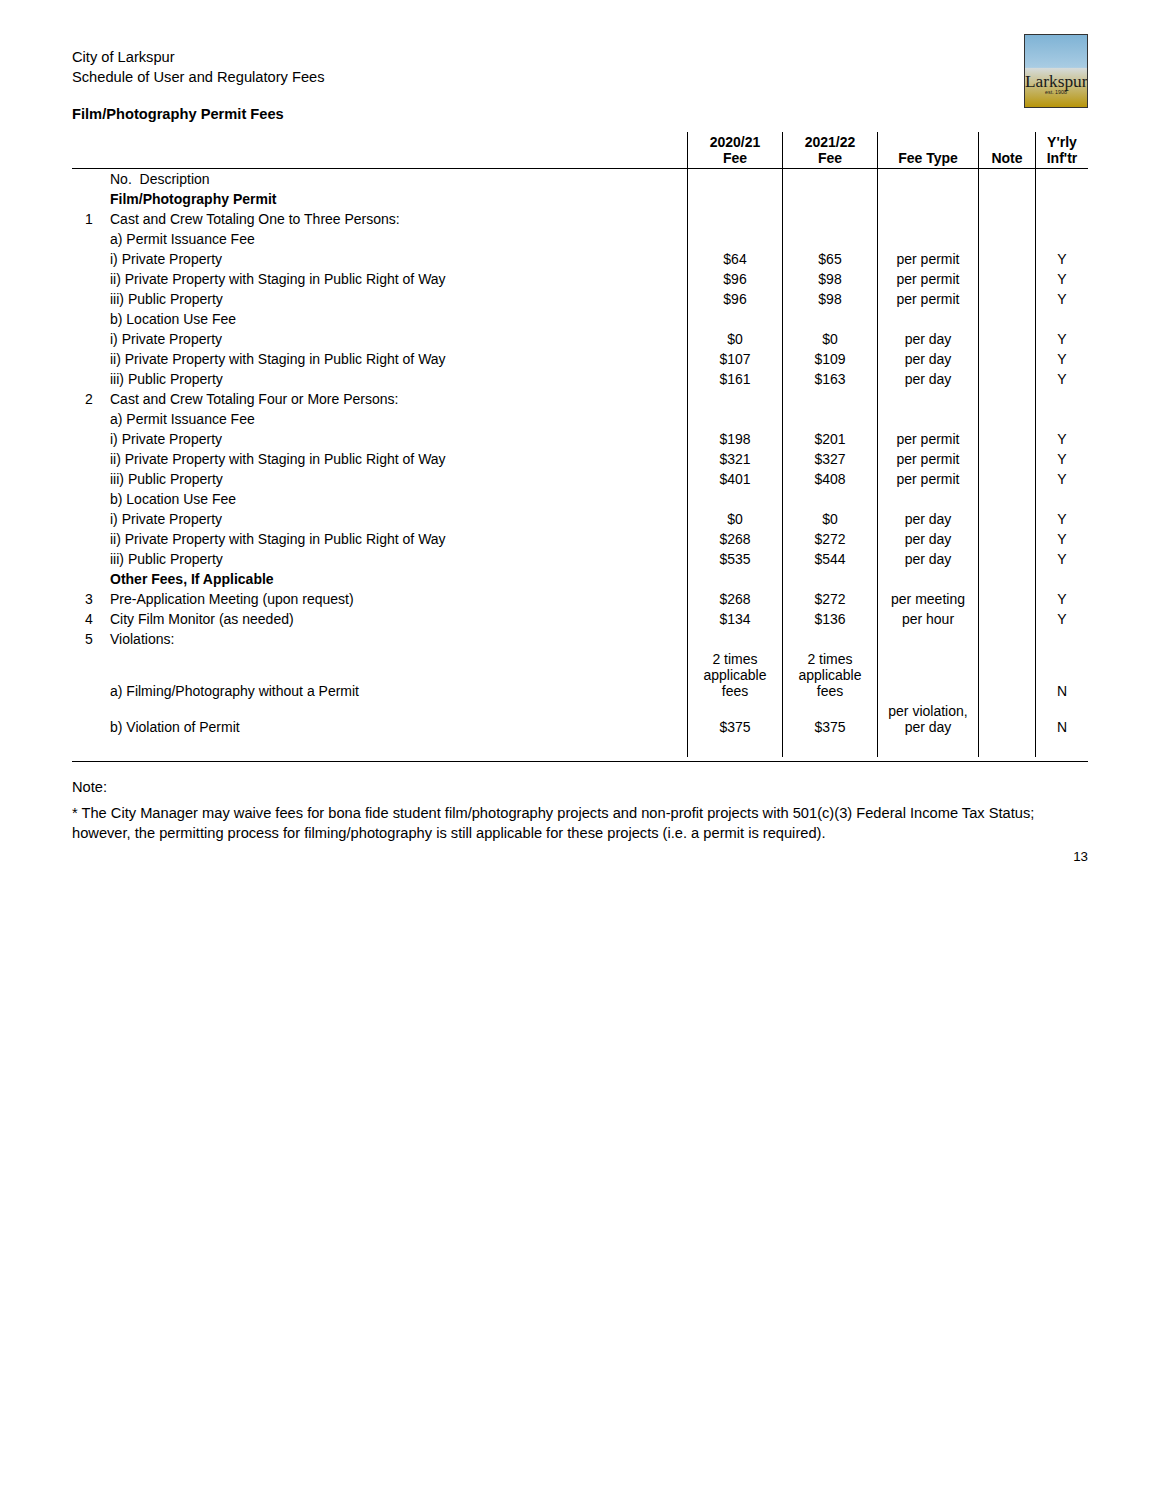Larkspur est. 1908
City of Larkspur
Schedule of User and Regulatory Fees
Film/Photography Permit Fees
| | | 2020/21 Fee | 2021/22 Fee | Fee Type | Note | Y'rly Inf'tr |
| --- | --- | --- | --- | --- | --- | --- |
| | No. Description | | | | | |
| | Film/Photography Permit | | | | | |
| 1 | Cast and Crew Totaling One to Three Persons: | | | | | |
| | a) Permit Issuance Fee | | | | | |
| | i) Private Property | $64 | $65 | per permit | | Y |
| | ii) Private Property with Staging in Public Right of Way | $96 | $98 | per permit | | Y |
| | iii) Public Property | $96 | $98 | per permit | | Y |
| | b) Location Use Fee | | | | | |
| | i) Private Property | $0 | $0 | per day | | Y |
| | ii) Private Property with Staging in Public Right of Way | $107 | $109 | per day | | Y |
| | iii) Public Property | $161 | $163 | per day | | Y |
| 2 | Cast and Crew Totaling Four or More Persons: | | | | | |
| | a) Permit Issuance Fee | | | | | |
| | i) Private Property | $198 | $201 | per permit | | Y |
| | ii) Private Property with Staging in Public Right of Way | $321 | $327 | per permit | | Y |
| | iii) Public Property | $401 | $408 | per permit | | Y |
| | b) Location Use Fee | | | | | |
| | i) Private Property | $0 | $0 | per day | | Y |
| | ii) Private Property with Staging in Public Right of Way | $268 | $272 | per day | | Y |
| | iii) Public Property | $535 | $544 | per day | | Y |
| | Other Fees, If Applicable | | | | | |
| 3 | Pre-Application Meeting (upon request) | $268 | $272 | per meeting | | Y |
| 4 | City Film Monitor (as needed) | $134 | $136 | per hour | | Y |
| 5 | Violations: | | | | | |
| | a) Filming/Photography without a Permit | 2 times applicable fees | 2 times applicable fees | | | N |
| | b) Violation of Permit | $375 | $375 | per violation, per day | | N |
Note:
* The City Manager may waive fees for bona fide student film/photography projects and non-profit projects with 501(c)(3) Federal Income Tax Status; however, the permitting process for filming/photography is still applicable for these projects (i.e. a permit is required).
13